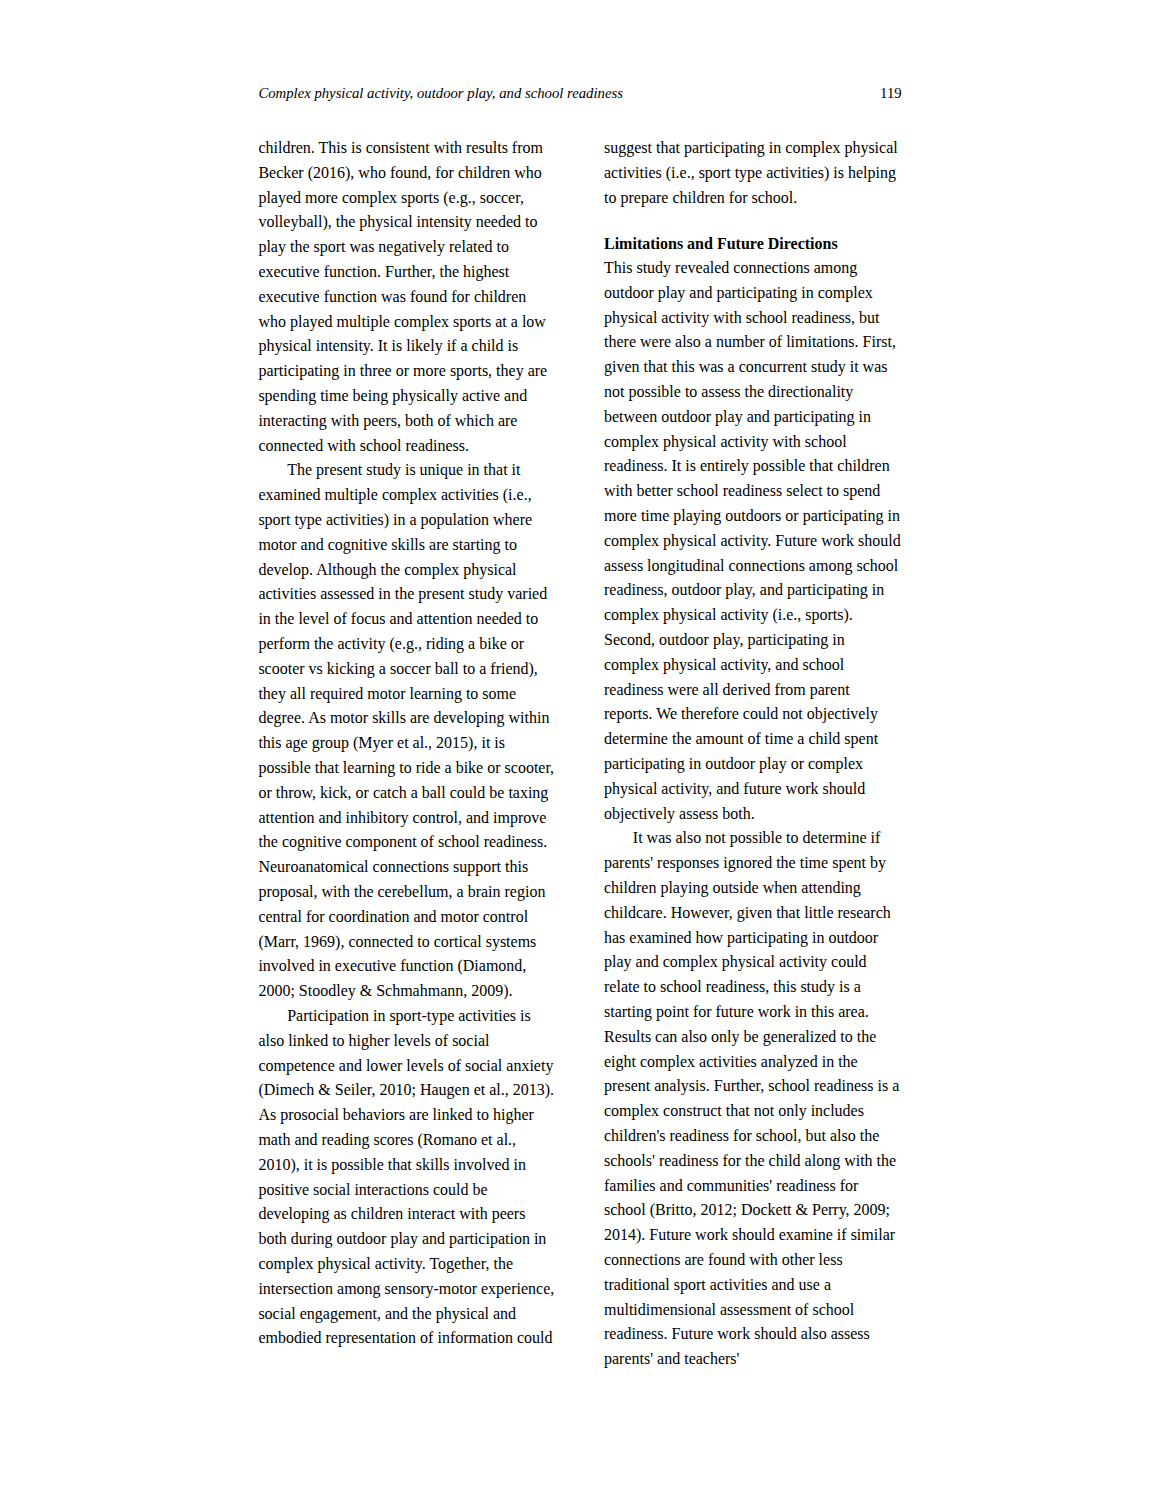Complex physical activity, outdoor play, and school readiness 119
children. This is consistent with results from Becker (2016), who found, for children who played more complex sports (e.g., soccer, volleyball), the physical intensity needed to play the sport was negatively related to executive function. Further, the highest executive function was found for children who played multiple complex sports at a low physical intensity. It is likely if a child is participating in three or more sports, they are spending time being physically active and interacting with peers, both of which are connected with school readiness.
The present study is unique in that it examined multiple complex activities (i.e., sport type activities) in a population where motor and cognitive skills are starting to develop. Although the complex physical activities assessed in the present study varied in the level of focus and attention needed to perform the activity (e.g., riding a bike or scooter vs kicking a soccer ball to a friend), they all required motor learning to some degree. As motor skills are developing within this age group (Myer et al., 2015), it is possible that learning to ride a bike or scooter, or throw, kick, or catch a ball could be taxing attention and inhibitory control, and improve the cognitive component of school readiness. Neuroanatomical connections support this proposal, with the cerebellum, a brain region central for coordination and motor control (Marr, 1969), connected to cortical systems involved in executive function (Diamond, 2000; Stoodley & Schmahmann, 2009).
Participation in sport-type activities is also linked to higher levels of social competence and lower levels of social anxiety (Dimech & Seiler, 2010; Haugen et al., 2013). As prosocial behaviors are linked to higher math and reading scores (Romano et al., 2010), it is possible that skills involved in positive social interactions could be developing as children interact with peers both during outdoor play and participation in complex physical activity. Together, the intersection among sensory-motor experience, social engagement, and the physical and embodied representation of information could suggest that participating in complex physical activities (i.e., sport type activities) is helping to prepare children for school.
Limitations and Future Directions
This study revealed connections among outdoor play and participating in complex physical activity with school readiness, but there were also a number of limitations. First, given that this was a concurrent study it was not possible to assess the directionality between outdoor play and participating in complex physical activity with school readiness. It is entirely possible that children with better school readiness select to spend more time playing outdoors or participating in complex physical activity. Future work should assess longitudinal connections among school readiness, outdoor play, and participating in complex physical activity (i.e., sports). Second, outdoor play, participating in complex physical activity, and school readiness were all derived from parent reports. We therefore could not objectively determine the amount of time a child spent participating in outdoor play or complex physical activity, and future work should objectively assess both.
It was also not possible to determine if parents' responses ignored the time spent by children playing outside when attending childcare. However, given that little research has examined how participating in outdoor play and complex physical activity could relate to school readiness, this study is a starting point for future work in this area. Results can also only be generalized to the eight complex activities analyzed in the present analysis. Further, school readiness is a complex construct that not only includes children's readiness for school, but also the schools' readiness for the child along with the families and communities' readiness for school (Britto, 2012; Dockett & Perry, 2009; 2014). Future work should examine if similar connections are found with other less traditional sport activities and use a multidimensional assessment of school readiness. Future work should also assess parents' and teachers'